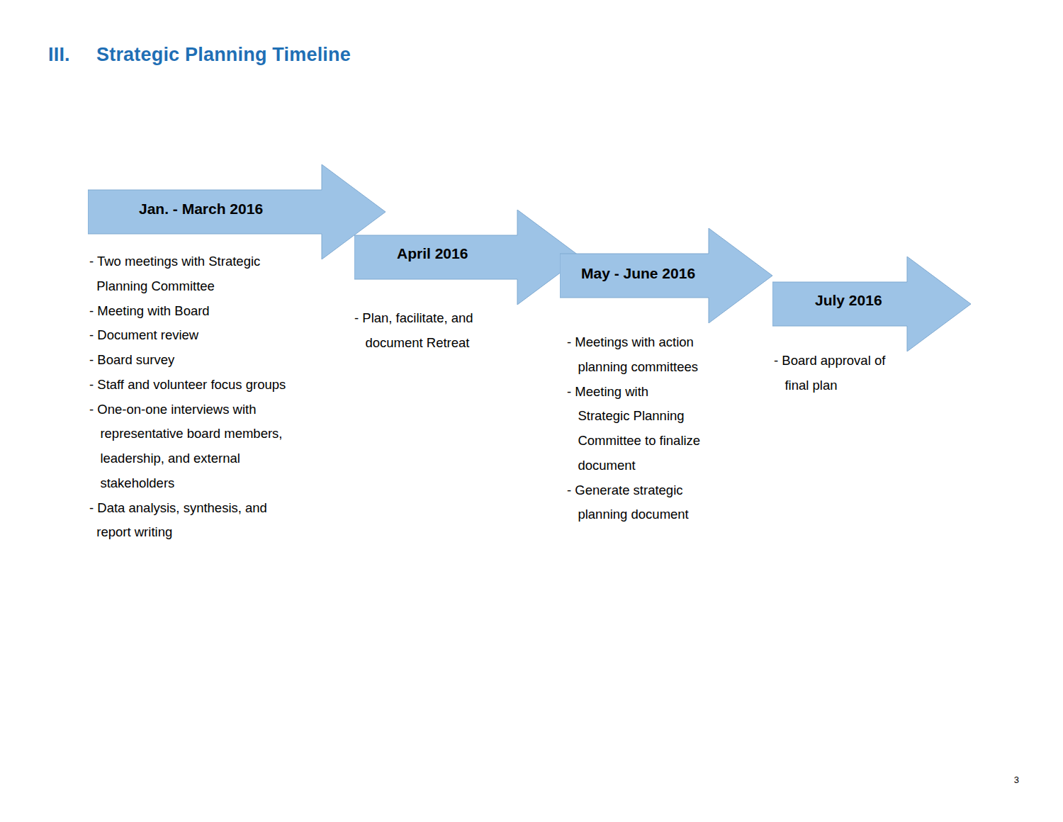III. Strategic Planning Timeline
Jan. - March 2016
April 2016
May - June 2016
July 2016
- Two meetings with Strategic Planning Committee - Meeting with Board - Document review - Board survey - Staff and volunteer focus groups - One-on-one interviews with representative board members, leadership, and external stakeholders - Data analysis, synthesis, and report writing
- Plan, facilitate, and document Retreat
- Meetings with action planning committees - Meeting with Strategic Planning Committee to finalize document - Generate strategic planning document
- Board approval of final plan
3